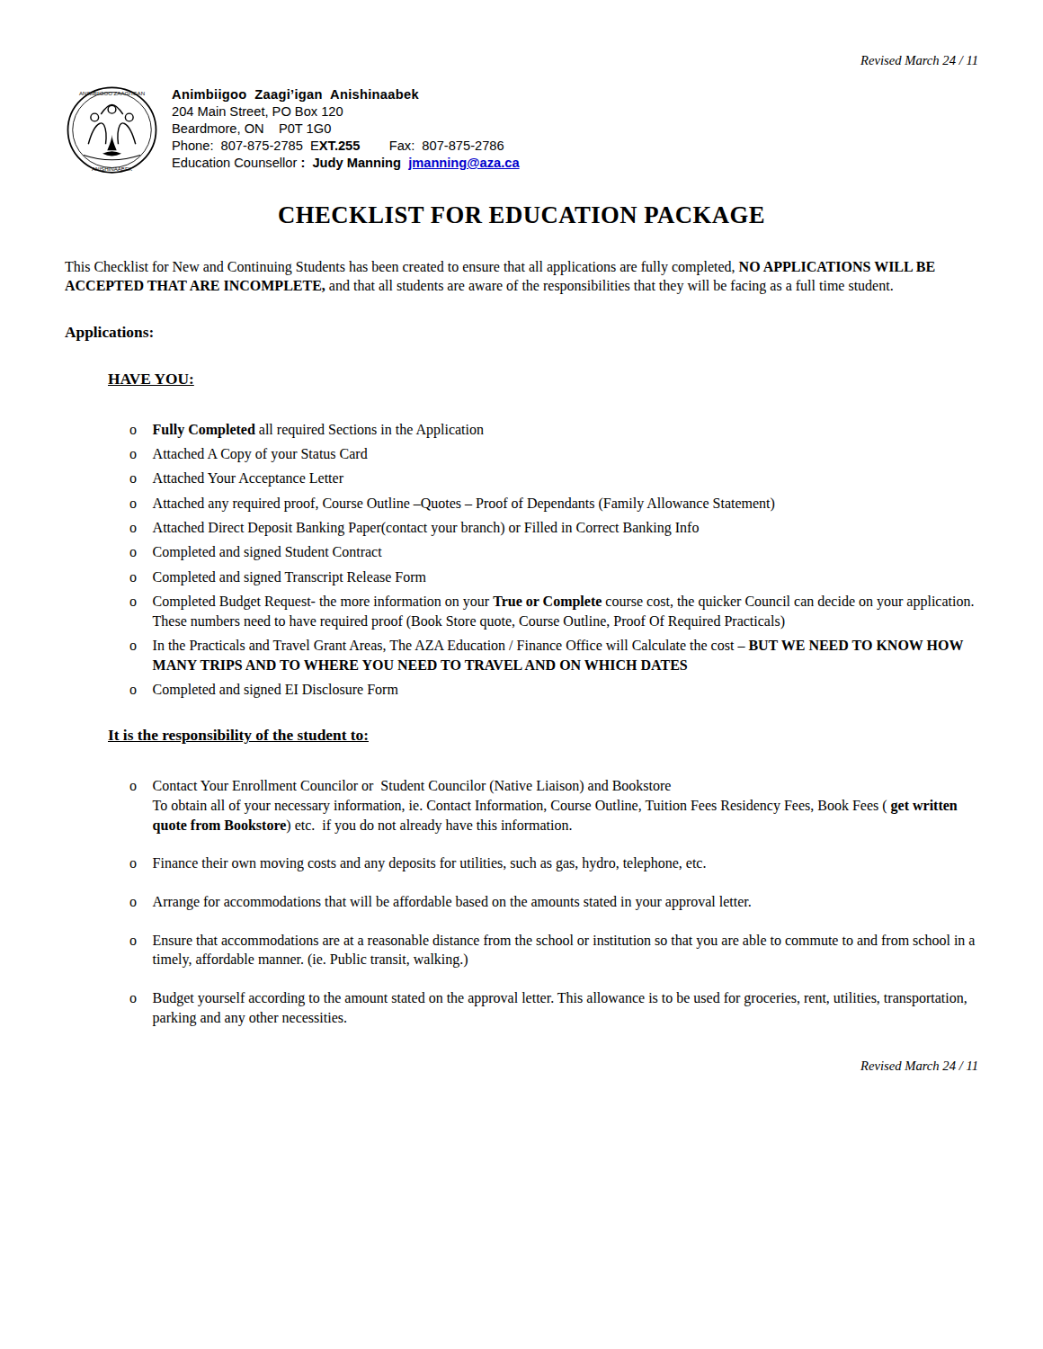Revised March 24 / 11
ANIMBIIGOO ZAAGI'IGAN ANISHINAABEK
Animbiigoo Zaagi’igan Anishinaabek
204 Main Street, PO Box 120
Beardmore, ON P0T 1G0
Phone: 807-875-2785 EXT.255 Fax: 807-875-2786
Education Counsellor : Judy Manning jmanning@aza.ca
CHECKLIST FOR EDUCATION PACKAGE
This Checklist for New and Continuing Students has been created to ensure that all applications are fully completed, NO APPLICATIONS WILL BE ACCEPTED THAT ARE INCOMPLETE, and that all students are aware of the responsibilities that they will be facing as a full time student.
Applications:
HAVE YOU:
Fully Completed all required Sections in the Application
Attached A Copy of your Status Card
Attached Your Acceptance Letter
Attached any required proof, Course Outline –Quotes – Proof of Dependants (Family Allowance Statement)
Attached Direct Deposit Banking Paper(contact your branch) or Filled in Correct Banking Info
Completed and signed Student Contract
Completed and signed Transcript Release Form
Completed Budget Request- the more information on your True or Complete course cost, the quicker Council can decide on your application. These numbers need to have required proof (Book Store quote, Course Outline, Proof Of Required Practicals)
In the Practicals and Travel Grant Areas, The AZA Education / Finance Office will Calculate the cost – BUT WE NEED TO KNOW HOW MANY TRIPS AND TO WHERE YOU NEED TO TRAVEL AND ON WHICH DATES
Completed and signed EI Disclosure Form
It is the responsibility of the student to:
Contact Your Enrollment Councilor or Student Councilor (Native Liaison) and Bookstore
To obtain all of your necessary information, ie. Contact Information, Course Outline, Tuition Fees Residency Fees, Book Fees ( get written quote from Bookstore) etc. if you do not already have this information.
Finance their own moving costs and any deposits for utilities, such as gas, hydro, telephone, etc.
Arrange for accommodations that will be affordable based on the amounts stated in your approval letter.
Ensure that accommodations are at a reasonable distance from the school or institution so that you are able to commute to and from school in a timely, affordable manner. (ie. Public transit, walking.)
Budget yourself according to the amount stated on the approval letter. This allowance is to be used for groceries, rent, utilities, transportation, parking and any other necessities.
Revised March 24 / 11